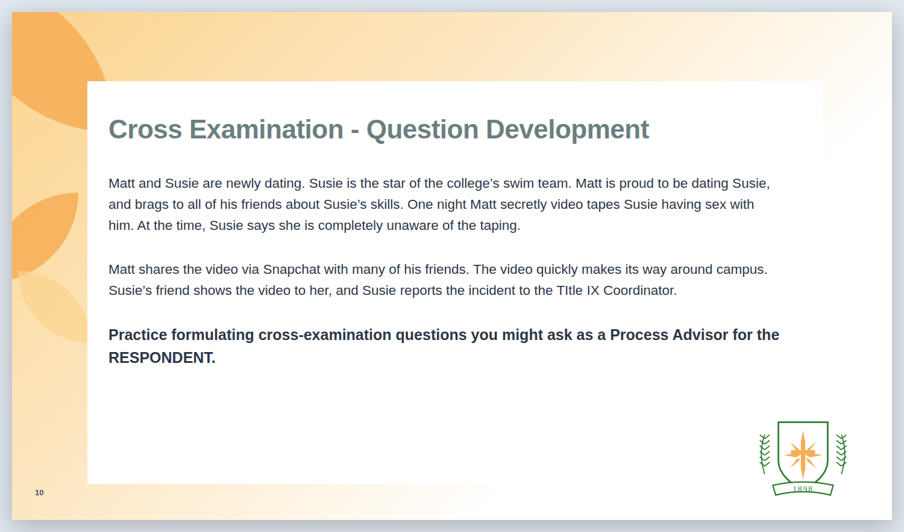Cross Examination - Question Development
Matt and Susie are newly dating. Susie is the star of the college’s swim team. Matt is proud to be dating Susie, and brags to all of his friends about Susie’s skills. One night Matt secretly video tapes Susie having sex with him. At the time, Susie says she is completely unaware of the taping.
Matt shares the video via Snapchat with many of his friends. The video quickly makes its way around campus. Susie’s friend shows the video to her, and Susie reports the incident to the TItle IX Coordinator.
Practice formulating cross-examination questions you might ask as a Process Advisor for the RESPONDENT.
10
1898